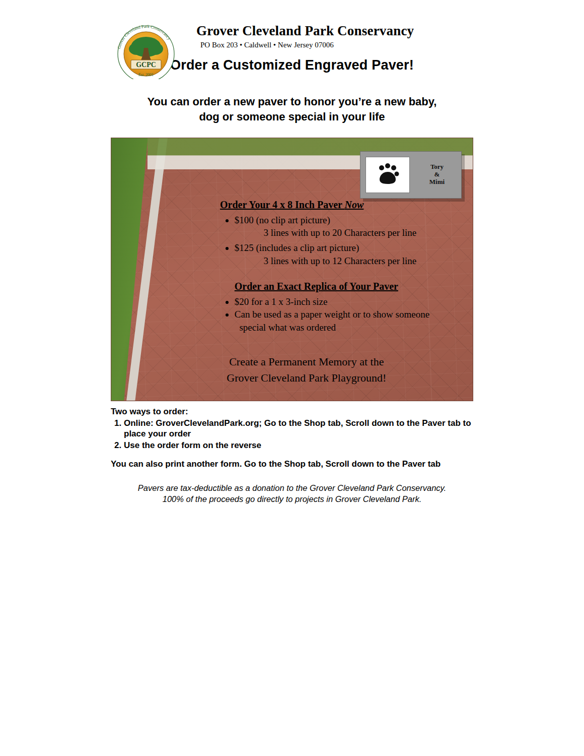Grover Cleveland Park Conservancy GCPC Est. 2001
Grover Cleveland Park Conservancy
PO Box 203 • Caldwell • New Jersey 07006
Order a Customized Engraved Paver!
You can order a new paver to honor you’re a new baby,
dog or someone special in your life
Tory
&
Mimi
Order Your 4 x 8 Inch Paver Now
$100 (no clip art picture)
3 lines with up to 20 Characters per line
$125 (includes a clip art picture)
3 lines with up to 12 Characters per line
Order an Exact Replica of Your Paver
$20 for a 1 x 3-inch size
Can be used as a paper weight or to show someone
special what was ordered
Create a Permanent Memory at the
Grover Cleveland Park Playground!
Two ways to order:
Online: GroverClevelandPark.org; Go to the Shop tab, Scroll down to the Paver tab to place your order
Use the order form on the reverse
You can also print another form. Go to the Shop tab, Scroll down to the Paver tab
Pavers are tax-deductible as a donation to the Grover Cleveland Park Conservancy.
100% of the proceeds go directly to projects in Grover Cleveland Park.